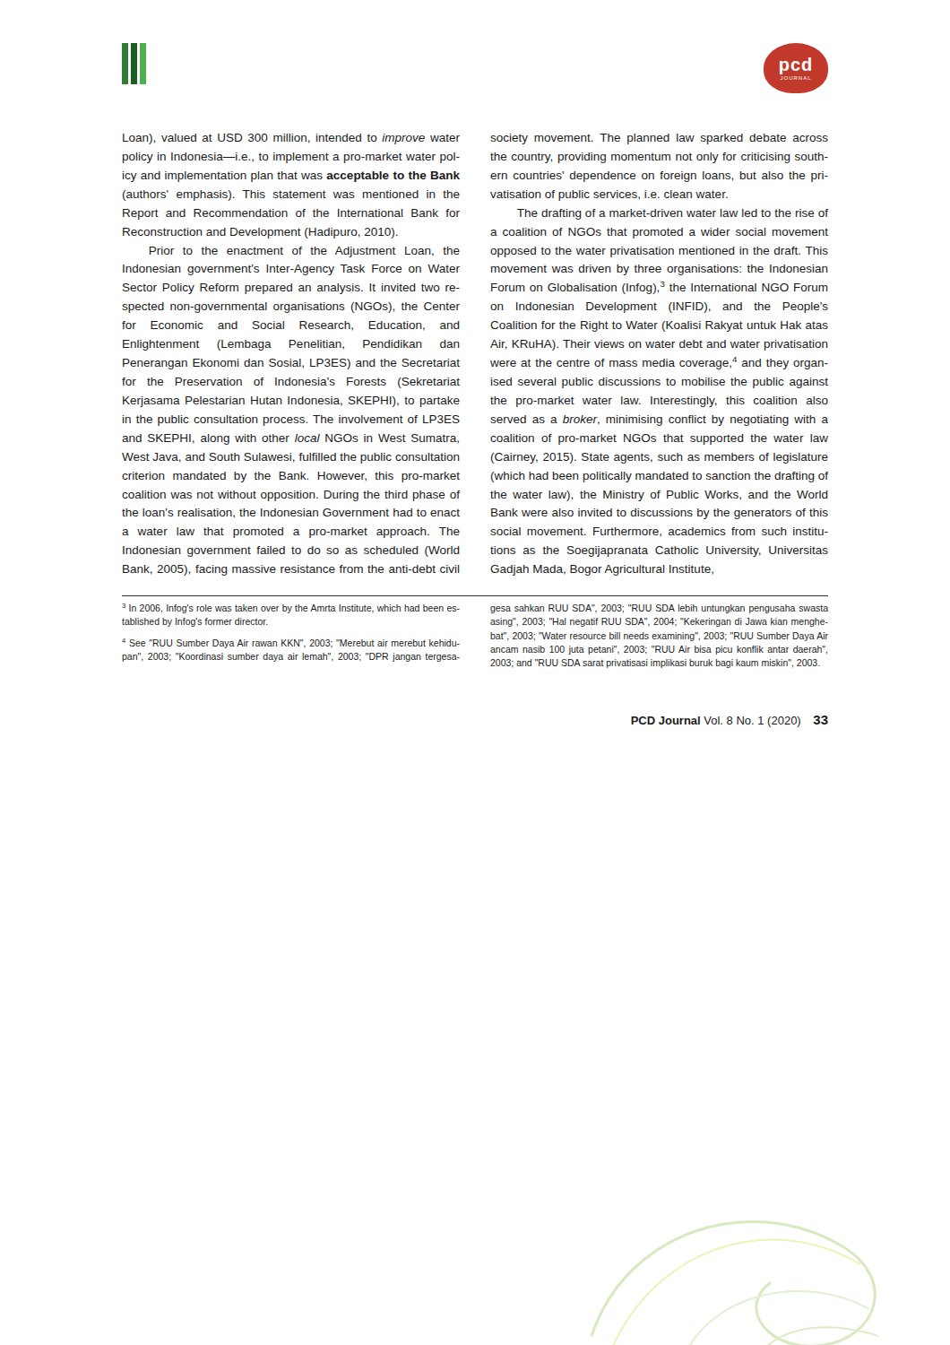pcd JOURNAL
Loan), valued at USD 300 million, intended to improve water policy in Indonesia—i.e., to implement a pro-market water policy and implementation plan that was acceptable to the Bank (authors' emphasis). This statement was mentioned in the Report and Recommendation of the International Bank for Reconstruction and Development (Hadipuro, 2010).
Prior to the enactment of the Adjustment Loan, the Indonesian government's Inter-Agency Task Force on Water Sector Policy Reform prepared an analysis. It invited two respected non-governmental organisations (NGOs), the Center for Economic and Social Research, Education, and Enlightenment (Lembaga Penelitian, Pendidikan dan Penerangan Ekonomi dan Sosial, LP3ES) and the Secretariat for the Preservation of Indonesia's Forests (Sekretariat Kerjasama Pelestarian Hutan Indonesia, SKEPHI), to partake in the public consultation process. The involvement of LP3ES and SKEPHI, along with other local NGOs in West Sumatra, West Java, and South Sulawesi, fulfilled the public consultation criterion mandated by the Bank. However, this pro-market coalition was not without opposition. During the third phase of the loan's realisation, the Indonesian Government had to enact a water law that promoted a pro-market approach. The Indonesian government failed to do so as scheduled (World Bank, 2005), facing massive resistance from the anti-debt civil society movement. The planned law sparked debate across the country, providing momentum not only for criticising southern countries' dependence on foreign loans, but also the privatisation of public services, i.e. clean water.
The drafting of a market-driven water law led to the rise of a coalition of NGOs that promoted a wider social movement opposed to the water privatisation mentioned in the draft. This movement was driven by three organisations: the Indonesian Forum on Globalisation (Infog),3 the International NGO Forum on Indonesian Development (INFID), and the People's Coalition for the Right to Water (Koalisi Rakyat untuk Hak atas Air, KRuHA). Their views on water debt and water privatisation were at the centre of mass media coverage,4 and they organised several public discussions to mobilise the public against the pro-market water law. Interestingly, this coalition also served as a broker, minimising conflict by negotiating with a coalition of pro-market NGOs that supported the water law (Cairney, 2015). State agents, such as members of legislature (which had been politically mandated to sanction the drafting of the water law), the Ministry of Public Works, and the World Bank were also invited to discussions by the generators of this social movement. Furthermore, academics from such institutions as the Soegijapranata Catholic University, Universitas Gadjah Mada, Bogor Agricultural Institute,
3 In 2006, Infog's role was taken over by the Amrta Institute, which had been established by Infog's former director.
4 See "RUU Sumber Daya Air rawan KKN", 2003; "Merebut air merebut kehidupan", 2003; "Koordinasi sumber daya air lemah", 2003; "DPR jangan tergesa-gesa sahkan RUU SDA", 2003; "RUU SDA lebih untungkan pengusaha swasta asing", 2003; "Hal negatif RUU SDA", 2004; "Kekeringan di Jawa kian menghebat", 2003; "Water resource bill needs examining", 2003; "RUU Sumber Daya Air ancam nasib 100 juta petani", 2003; "RUU Air bisa picu konflik antar daerah", 2003; and "RUU SDA sarat privatisasi implikasi buruk bagi kaum miskin", 2003.
PCD Journal Vol. 8 No. 1 (2020) 33